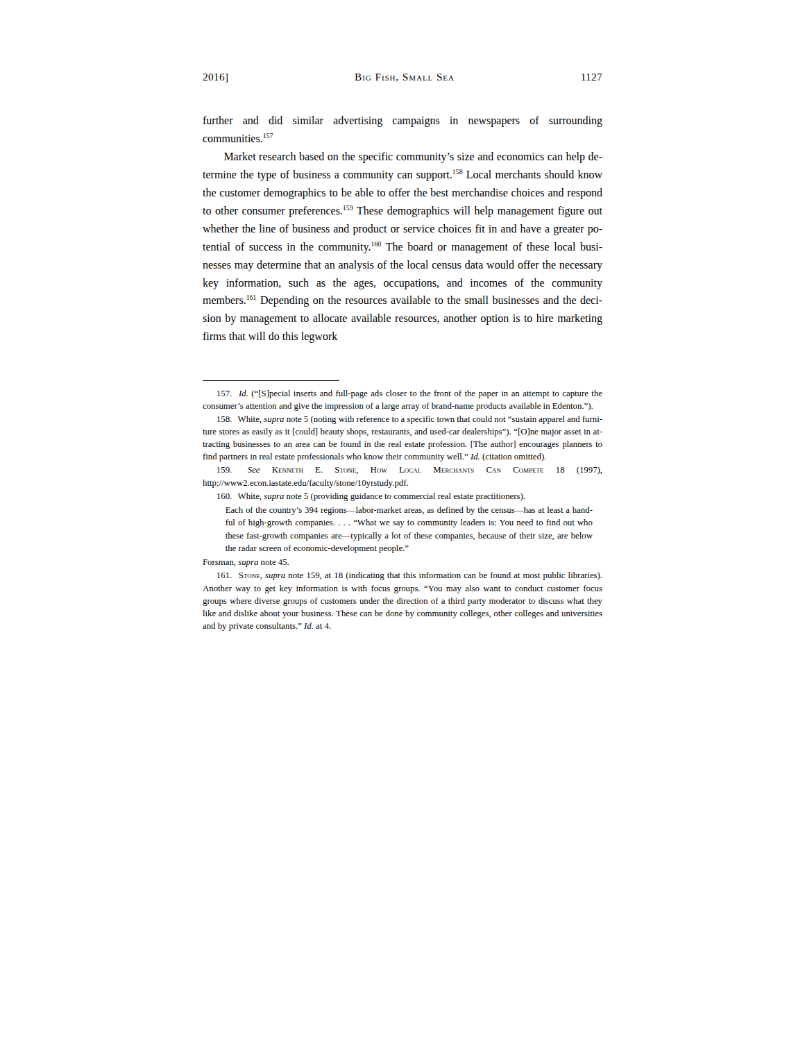2016] Big Fish, Small Sea 1127
further and did similar advertising campaigns in newspapers of surrounding communities.157
Market research based on the specific community’s size and economics can help determine the type of business a community can support.158 Local merchants should know the customer demographics to be able to offer the best merchandise choices and respond to other consumer preferences.159 These demographics will help management figure out whether the line of business and product or service choices fit in and have a greater potential of success in the community.160 The board or management of these local businesses may determine that an analysis of the local census data would offer the necessary key information, such as the ages, occupations, and incomes of the community members.161 Depending on the resources available to the small businesses and the decision by management to allocate available resources, another option is to hire marketing firms that will do this legwork
157. Id. (“[S]pecial inserts and full-page ads closer to the front of the paper in an attempt to capture the consumer’s attention and give the impression of a large array of brand-name products available in Edenton.”).
158. White, supra note 5 (noting with reference to a specific town that could not “sustain apparel and furniture stores as easily as it [could] beauty shops, restaurants, and used-car dealerships”). “[O]ne major asset in attracting businesses to an area can be found in the real estate profession. [The author] encourages planners to find partners in real estate professionals who know their community well.” Id. (citation omitted).
159. See Kenneth E. Stone, How Local Merchants Can Compete 18 (1997), http://www2.econ.iastate.edu/faculty/stone/10yrstudy.pdf.
160. White, supra note 5 (providing guidance to commercial real estate practitioners).
Each of the country’s 394 regions—labor-market areas, as defined by the census—has at least a handful of high-growth companies. . . . “What we say to community leaders is: You need to find out who these fast-growth companies are—typically a lot of these companies, because of their size, are below the radar screen of economic-development people.”
Forsman, supra note 45.
161. Stone, supra note 159, at 18 (indicating that this information can be found at most public libraries). Another way to get key information is with focus groups. “You may also want to conduct customer focus groups where diverse groups of customers under the direction of a third party moderator to discuss what they like and dislike about your business. These can be done by community colleges, other colleges and universities and by private consultants.” Id. at 4.